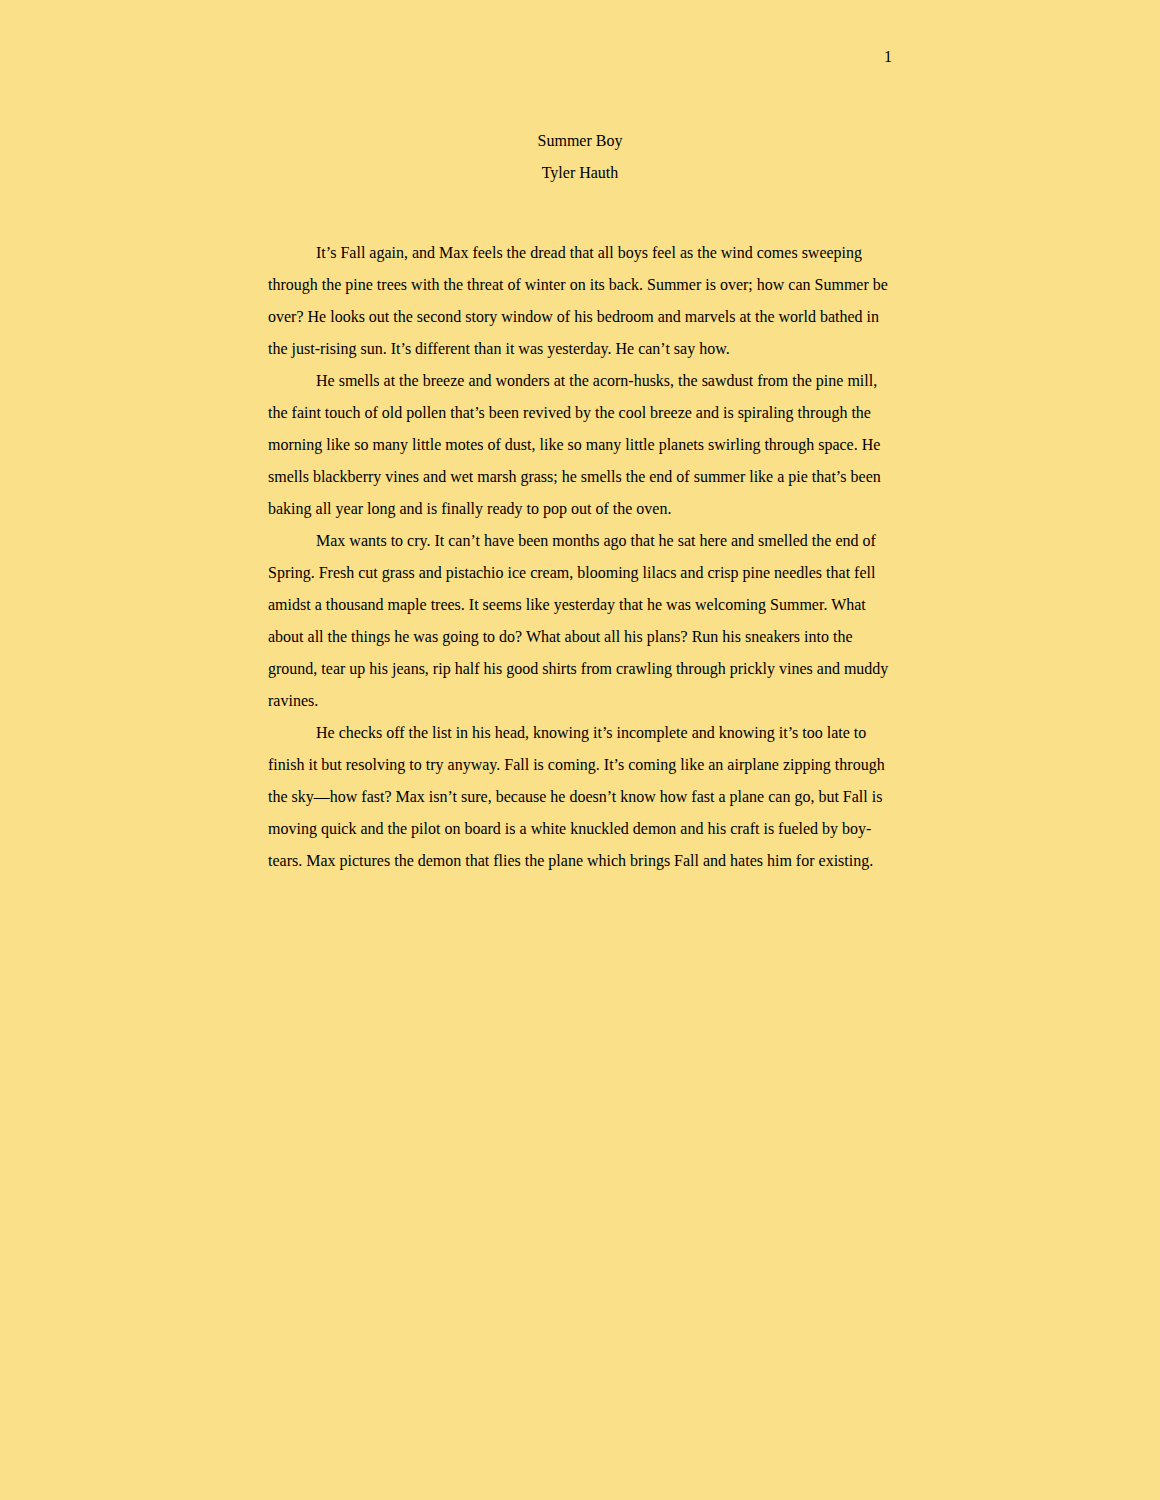1
Summer Boy
Tyler Hauth
It’s Fall again, and Max feels the dread that all boys feel as the wind comes sweeping through the pine trees with the threat of winter on its back. Summer is over; how can Summer be over? He looks out the second story window of his bedroom and marvels at the world bathed in the just-rising sun. It’s different than it was yesterday. He can’t say how.
He smells at the breeze and wonders at the acorn-husks, the sawdust from the pine mill, the faint touch of old pollen that’s been revived by the cool breeze and is spiraling through the morning like so many little motes of dust, like so many little planets swirling through space. He smells blackberry vines and wet marsh grass; he smells the end of summer like a pie that’s been baking all year long and is finally ready to pop out of the oven.
Max wants to cry. It can’t have been months ago that he sat here and smelled the end of Spring. Fresh cut grass and pistachio ice cream, blooming lilacs and crisp pine needles that fell amidst a thousand maple trees. It seems like yesterday that he was welcoming Summer. What about all the things he was going to do? What about all his plans? Run his sneakers into the ground, tear up his jeans, rip half his good shirts from crawling through prickly vines and muddy ravines.
He checks off the list in his head, knowing it’s incomplete and knowing it’s too late to finish it but resolving to try anyway. Fall is coming. It’s coming like an airplane zipping through the sky—how fast? Max isn’t sure, because he doesn’t know how fast a plane can go, but Fall is moving quick and the pilot on board is a white knuckled demon and his craft is fueled by boy-tears. Max pictures the demon that flies the plane which brings Fall and hates him for existing.